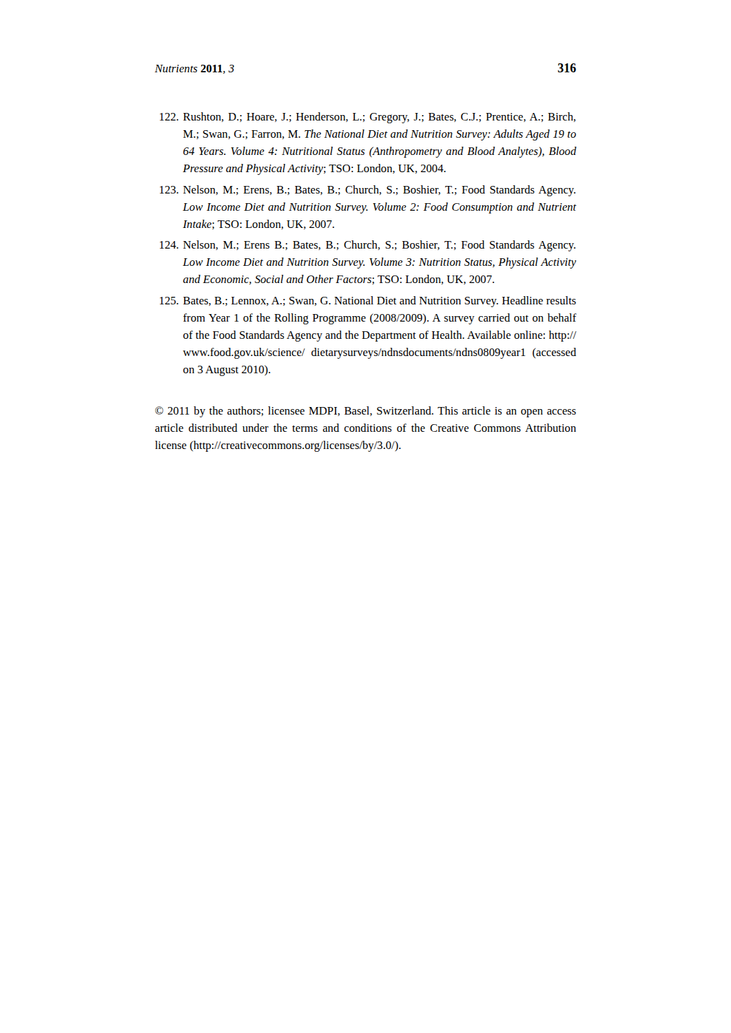Nutrients 2011, 3
316
122 Rushton, D.; Hoare, J.; Henderson, L.; Gregory, J.; Bates, C.J.; Prentice, A.; Birch, M.; Swan, G.; Farron, M. The National Diet and Nutrition Survey: Adults Aged 19 to 64 Years. Volume 4: Nutritional Status (Anthropometry and Blood Analytes), Blood Pressure and Physical Activity; TSO: London, UK, 2004.
123 Nelson, M.; Erens, B.; Bates, B.; Church, S.; Boshier, T.; Food Standards Agency. Low Income Diet and Nutrition Survey. Volume 2: Food Consumption and Nutrient Intake; TSO: London, UK, 2007.
124 Nelson, M.; Erens B.; Bates, B.; Church, S.; Boshier, T.; Food Standards Agency. Low Income Diet and Nutrition Survey. Volume 3: Nutrition Status, Physical Activity and Economic, Social and Other Factors; TSO: London, UK, 2007.
125 Bates, B.; Lennox, A.; Swan, G. National Diet and Nutrition Survey. Headline results from Year 1 of the Rolling Programme (2008/2009). A survey carried out on behalf of the Food Standards Agency and the Department of Health. Available online: http://www.food.gov.uk/science/ dietarysurveys/ndnsdocuments/ndns0809year1 (accessed on 3 August 2010).
© 2011 by the authors; licensee MDPI, Basel, Switzerland. This article is an open access article distributed under the terms and conditions of the Creative Commons Attribution license (http://creativecommons.org/licenses/by/3.0/).